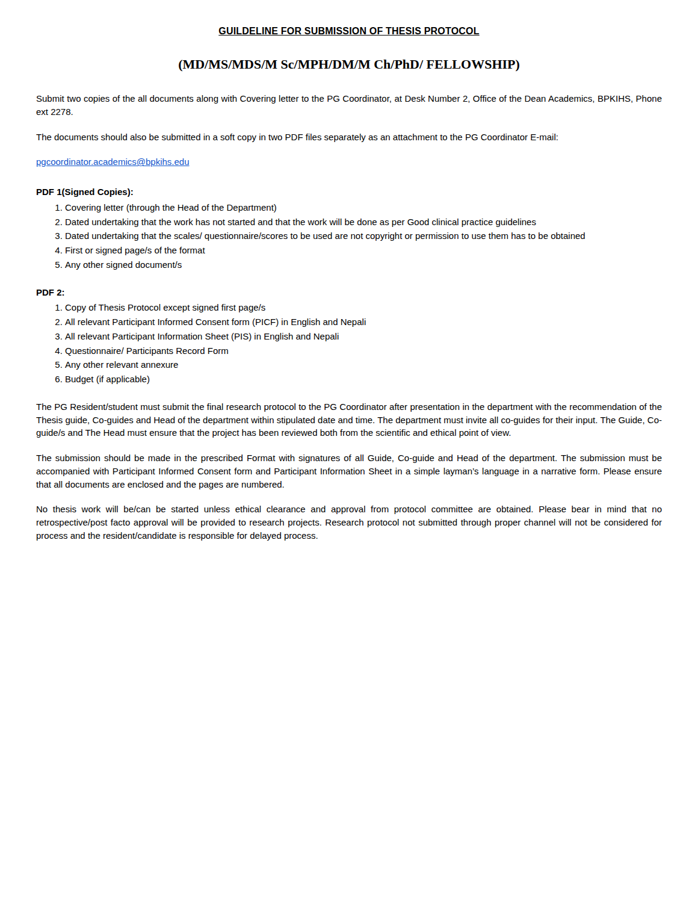GUILDELINE FOR SUBMISSION OF THESIS PROTOCOL
(MD/MS/MDS/M Sc/MPH/DM/M Ch/PhD/ FELLOWSHIP)
Submit two copies of the all documents along with Covering letter to the PG Coordinator, at Desk Number 2, Office of the Dean Academics, BPKIHS, Phone ext 2278.
The documents should also be submitted in a soft copy in two PDF files separately as an attachment to the PG Coordinator E-mail:
pgcoordinator.academics@bpkihs.edu
PDF 1(Signed Copies):
Covering letter (through the Head of the Department)
Dated undertaking that the work has not started and that the work will be done as per Good clinical practice guidelines
Dated undertaking that the scales/ questionnaire/scores to be used are not copyright or permission to use them has to be obtained
First or signed page/s of the format
Any other signed document/s
PDF 2:
Copy of Thesis Protocol except signed first page/s
All relevant Participant Informed Consent form (PICF) in English and Nepali
All relevant Participant Information Sheet (PIS) in English and Nepali
Questionnaire/ Participants Record Form
Any other relevant annexure
Budget (if applicable)
The PG Resident/student must submit the final research protocol to the PG Coordinator after presentation in the department with the recommendation of the Thesis guide, Co-guides and Head of the department within stipulated date and time. The department must invite all co-guides for their input. The Guide, Co-guide/s and The Head must ensure that the project has been reviewed both from the scientific and ethical point of view.
The submission should be made in the prescribed Format with signatures of all Guide, Co-guide and Head of the department. The submission must be accompanied with Participant Informed Consent form and Participant Information Sheet in a simple layman’s language in a narrative form. Please ensure that all documents are enclosed and the pages are numbered.
No thesis work will be/can be started unless ethical clearance and approval from protocol committee are obtained. Please bear in mind that no retrospective/post facto approval will be provided to research projects. Research protocol not submitted through proper channel will not be considered for process and the resident/candidate is responsible for delayed process.